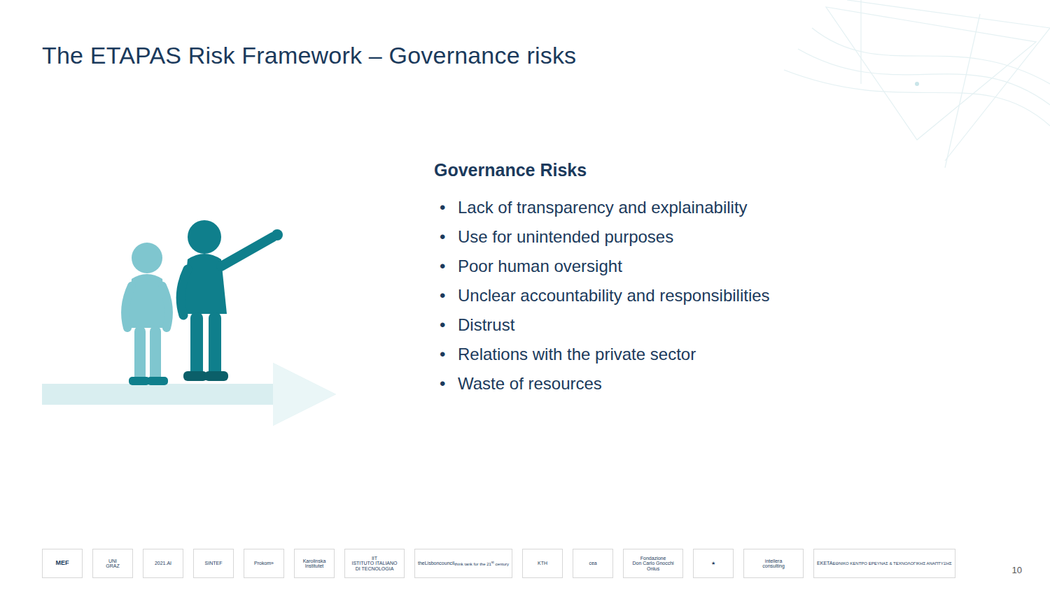The ETAPAS Risk Framework – Governance risks
Governance Risks
Lack of transparency and explainability
Use for unintended purposes
Poor human oversight
Unclear accountability and responsibilities
Distrust
Relations with the private sector
Waste of resources
MEF
UNI
GRAZ
2021.AI
SINTEF
Prokom»
Karolinska
Institutet
IIT
ISTITUTO ITALIANO
DI TECNOLOGIA
theLisboncouncil
think tank for the 21st century
KTH
cea
Fondazione
Don Carlo Gnocchi
Onlus
★
intellera
consulting
EKETA
ΕΘΝΙΚΟ ΚΕΝΤΡΟ ΕΡΕΥΝΑΣ & ΤΕΧΝΟΛΟΓΙΚΗΣ ΑΝΑΠΤΥΞΗΣ
10